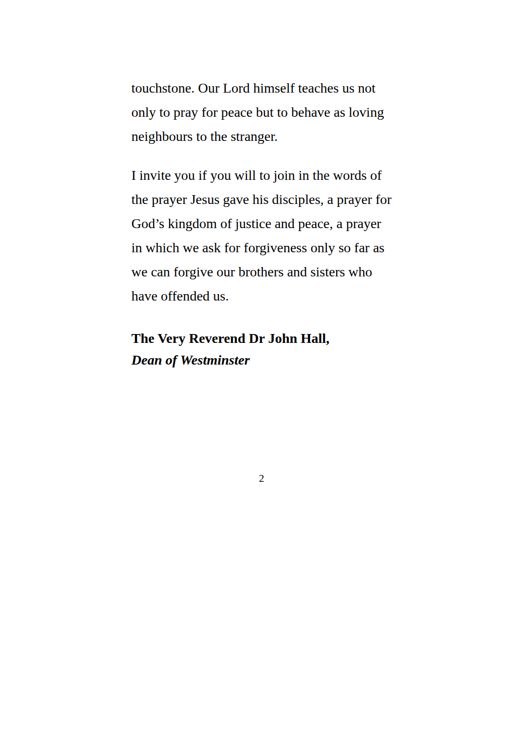touchstone. Our Lord himself teaches us not only to pray for peace but to behave as loving neighbours to the stranger.
I invite you if you will to join in the words of the prayer Jesus gave his disciples, a prayer for God’s kingdom of justice and peace, a prayer in which we ask for forgiveness only so far as we can forgive our brothers and sisters who have offended us.
The Very Reverend Dr John Hall,Dean of Westminster
2